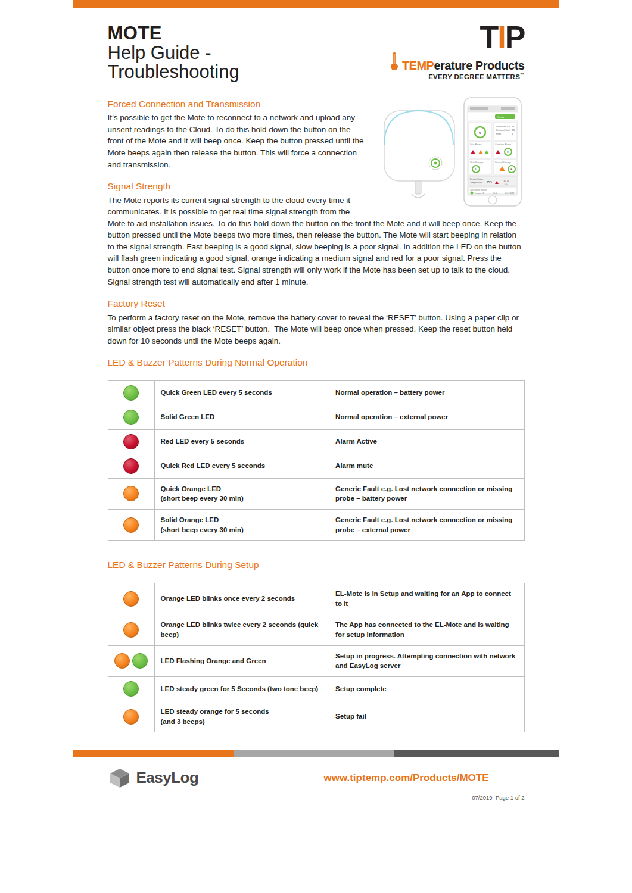MOTE
Help Guide - Troubleshooting
TIP
TEMPerature Products
EVERY DEGREE MATTERS™
Home 6 Island with Ice Discount Total Fees 54 220 5 Data Alarms Condition Alarms 9 Unit Warnings Device Warnings 6 4 Device Status Temperature 25.5 17.6 kPa Unresolved Events Freezer #1 16:00 12-07-2017
Forced Connection and Transmission
It’s possible to get the Mote to reconnect to a network and upload any unsent readings to the Cloud. To do this hold down the button on the front of the Mote and it will beep once. Keep the button pressed until the Mote beeps again then release the button. This will force a connection and transmission.
Signal Strength
The Mote reports its current signal strength to the cloud every time it communicates. It is possible to get real time signal strength from the Mote to aid installation issues. To do this hold down the button on the front the Mote and it will beep once. Keep the button pressed until the Mote beeps two more times, then release the button. The Mote will start beeping in relation to the signal strength. Fast beeping is a good signal, slow beeping is a poor signal. In addition the LED on the button will flash green indicating a good signal, orange indicating a medium signal and red for a poor signal. Press the button once more to end signal test. Signal strength will only work if the Mote has been set up to talk to the cloud. Signal strength test will automatically end after 1 minute.
Factory Reset
To perform a factory reset on the Mote, remove the battery cover to reveal the ‘RESET’ button. Using a paper clip or similar object press the black ‘RESET’ button. The Mote will beep once when pressed. Keep the reset button held down for 10 seconds until the Mote beeps again.
LED & Buzzer Patterns During Normal Operation
| | Quick Green LED every 5 seconds | Normal operation – battery power |
| | Solid Green LED | Normal operation – external power |
| | Red LED every 5 seconds | Alarm Active |
| | Quick Red LED every 5 seconds | Alarm mute |
| | Quick Orange LED (short beep every 30 min) | Generic Fault e.g. Lost network connection or missing probe – battery power |
| | Solid Orange LED (short beep every 30 min) | Generic Fault e.g. Lost network connection or missing probe – external power |
LED & Buzzer Patterns During Setup
| | Orange LED blinks once every 2 seconds | EL-Mote is in Setup and waiting for an App to connect to it |
| | Orange LED blinks twice every 2 seconds (quick beep) | The App has connected to the EL-Mote and is waiting for setup information |
| | LED Flashing Orange and Green | Setup in progress. Attempting connection with network and EasyLog server |
| | LED steady green for 5 Seconds (two tone beep) | Setup complete |
| | LED steady orange for 5 seconds (and 3 beeps) | Setup fail |
EasyLog
www.tiptemp.com/Products/MOTE
07/2019 Page 1 of 2